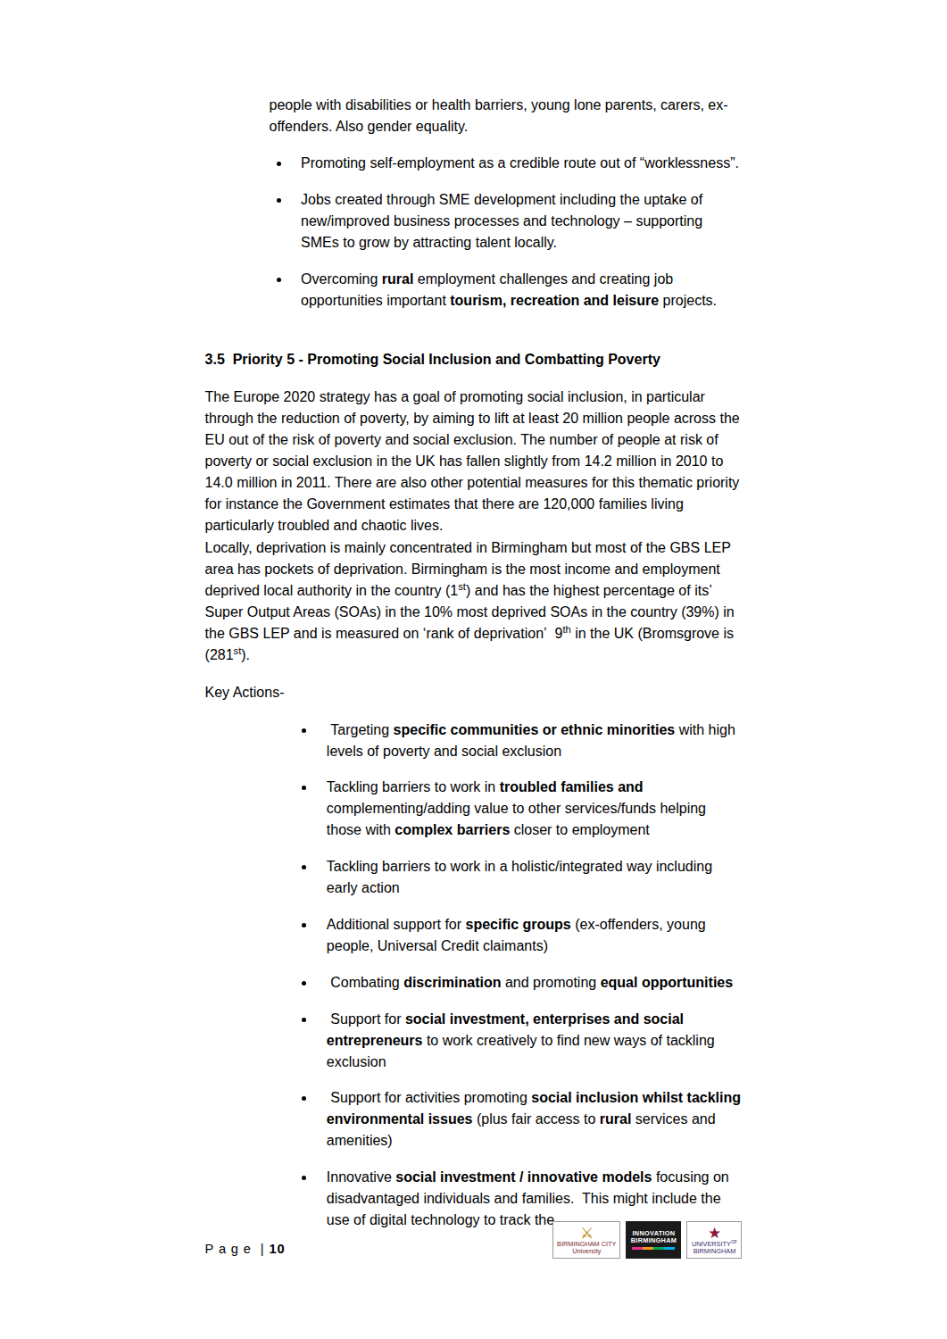people with disabilities or health barriers, young lone parents, carers, ex-offenders. Also gender equality.
Promoting self-employment as a credible route out of “worklessness”.
Jobs created through SME development including the uptake of new/improved business processes and technology – supporting SMEs to grow by attracting talent locally.
Overcoming rural employment challenges and creating job opportunities important tourism, recreation and leisure projects.
3.5 Priority 5 - Promoting Social Inclusion and Combatting Poverty
The Europe 2020 strategy has a goal of promoting social inclusion, in particular through the reduction of poverty, by aiming to lift at least 20 million people across the EU out of the risk of poverty and social exclusion. The number of people at risk of poverty or social exclusion in the UK has fallen slightly from 14.2 million in 2010 to 14.0 million in 2011. There are also other potential measures for this thematic priority for instance the Government estimates that there are 120,000 families living particularly troubled and chaotic lives.
Locally, deprivation is mainly concentrated in Birmingham but most of the GBS LEP area has pockets of deprivation. Birmingham is the most income and employment deprived local authority in the country (1st) and has the highest percentage of its’ Super Output Areas (SOAs) in the 10% most deprived SOAs in the country (39%) in the GBS LEP and is measured on ‘rank of deprivation’ 9th in the UK (Bromsgrove is (281st).
Key Actions-
Targeting specific communities or ethnic minorities with high levels of poverty and social exclusion
Tackling barriers to work in troubled families and complementing/adding value to other services/funds helping those with complex barriers closer to employment
Tackling barriers to work in a holistic/integrated way including early action
Additional support for specific groups (ex-offenders, young people, Universal Credit claimants)
Combating discrimination and promoting equal opportunities
Support for social investment, enterprises and social entrepreneurs to work creatively to find new ways of tackling exclusion
Support for activities promoting social inclusion whilst tackling environmental issues (plus fair access to rural services and amenities)
Innovative social investment / innovative models focusing on disadvantaged individuals and families. This might include the use of digital technology to track the
P a g e | 10
⚔ BIRMINGHAM CITY
University
INNOVATION
BIRMINGHAM
★ UNIVERSITYOF
BIRMINGHAM